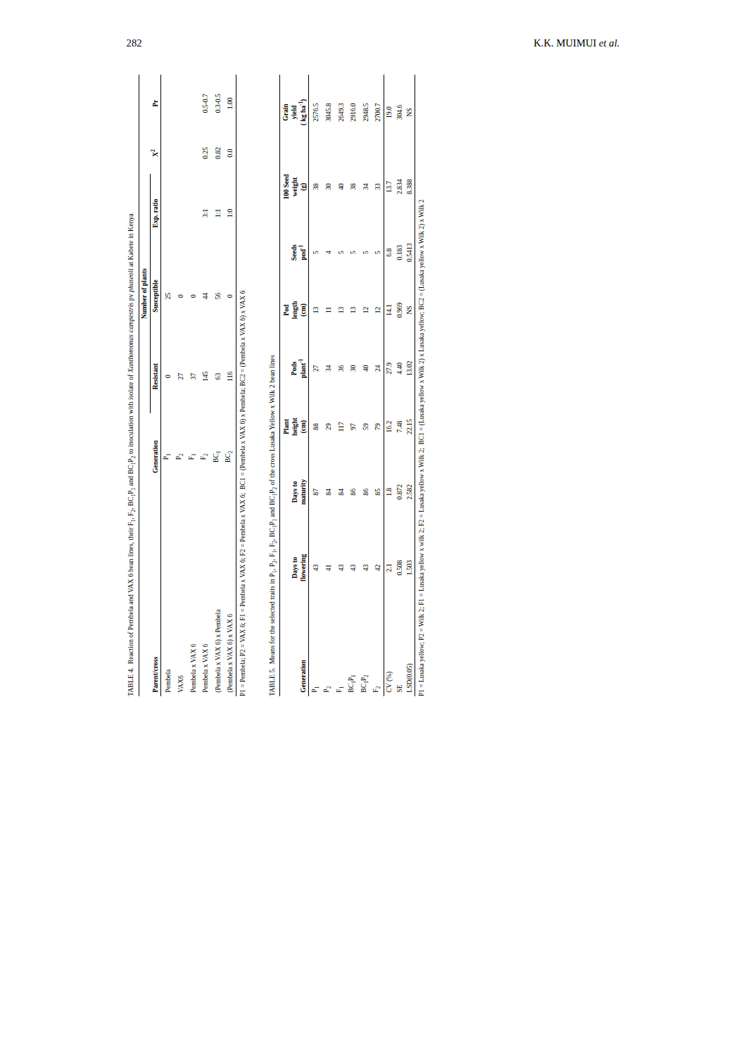282
K.K. MUIMUI et al.
TABLE 4. Reaction of Pembela and VAX 6 bean lines, their F 1 , F 2 , BC 1 P 1 and BC 1 P 2 to inoculation with isolate of Xanthomonas campestris pv phaseoli at Kabete in Kenya
| Parent/cross | Generation | Number of plants | X 2 | Pr |
| --- | --- | --- | --- | --- |
| Resistant | Susceptible | Exp. ratio |
| Pembela | P 1 | 0 | 25 | | | |
| VAX6 | P 2 | 27 | 0 | | | |
| Pembela x VAX 6 | F 1 | 37 | 0 | | | |
| Pembela x VAX 6 | F 2 | 145 | 44 | 3:1 | 0.25 | 0.5-0.7 |
| (Pembela x VAX 6) x Pembela | BC 1 | 63 | 56 | 1:1 | 0.82 | 0.3-0.5 |
| (Pembela x VAX 6) x VAX 6 | BC 2 | 116 | 0 | 1:0 | 0.0 | 1.00 |
P1 = Pembela; P2 = VAX 6; F1 = Pembela x VAX 6; F2 = Pembela x VAX 6; BC1 = (Pembela x VAX 6) x Pembela; BC2 = (Pembela x VAX 6) x VAX 6
TABLE 5. Means for the selected traits in P 1 , P 2 , F 1 , F 2 , BC 1 P 1 and BC 1 P 2 of the cross Lusaka Yellow x Wilk 2 bean lines
| Generation | Days to flowering | Days to maturity | Plant height (cm) | Pods plant -1 | Pod length (cm) | Seeds pod -1 | 100 Seed weight (g) | Grain yield ( kg ha -1 ) |
| --- | --- | --- | --- | --- | --- | --- | --- | --- |
| P 1 | 43 | 87 | 88 | 27 | 13 | 5 | 38 | 2576.5 |
| P 2 | 41 | 84 | 29 | 34 | 11 | 4 | 30 | 3045.8 |
| F 1 | 43 | 84 | 117 | 36 | 13 | 5 | 40 | 2649.3 |
| BC 1 P 1 | 43 | 86 | 97 | 30 | 13 | 5 | 38 | 2916.0 |
| BC 1 P 2 | 43 | 86 | 59 | 40 | 12 | 5 | 34 | 2948.5 |
| F 2 | 42 | 85 | 79 | 24 | 12 | 5 | 33 | 2700.7 |
| CV (%) | 2.1 | 1.8 | 16.2 | 27.9 | 14.1 | 6.8 | 13.7 | 19.0 |
| SE | 0.508 | 0.872 | 7.48 | 4.40 | 0.969 | 0.183 | 2.834 | 304.6 |
| LSD(0.05) | 1.503 | 2.582 | 22.15 | 13.02 | NS | 0.5413 | 8.388 | NS |
P1 = Lusaka yellow; P2 = Wilk 2; F1 = Lusaka yellow x wilk 2; F2 = Lusaka yellow x Wilk 2; BC1 = (Lusaka yellow x Wilk 2) x Lusaka yellow; BC2 = (Lusaka yellow x Wilk 2) x Wilk 2